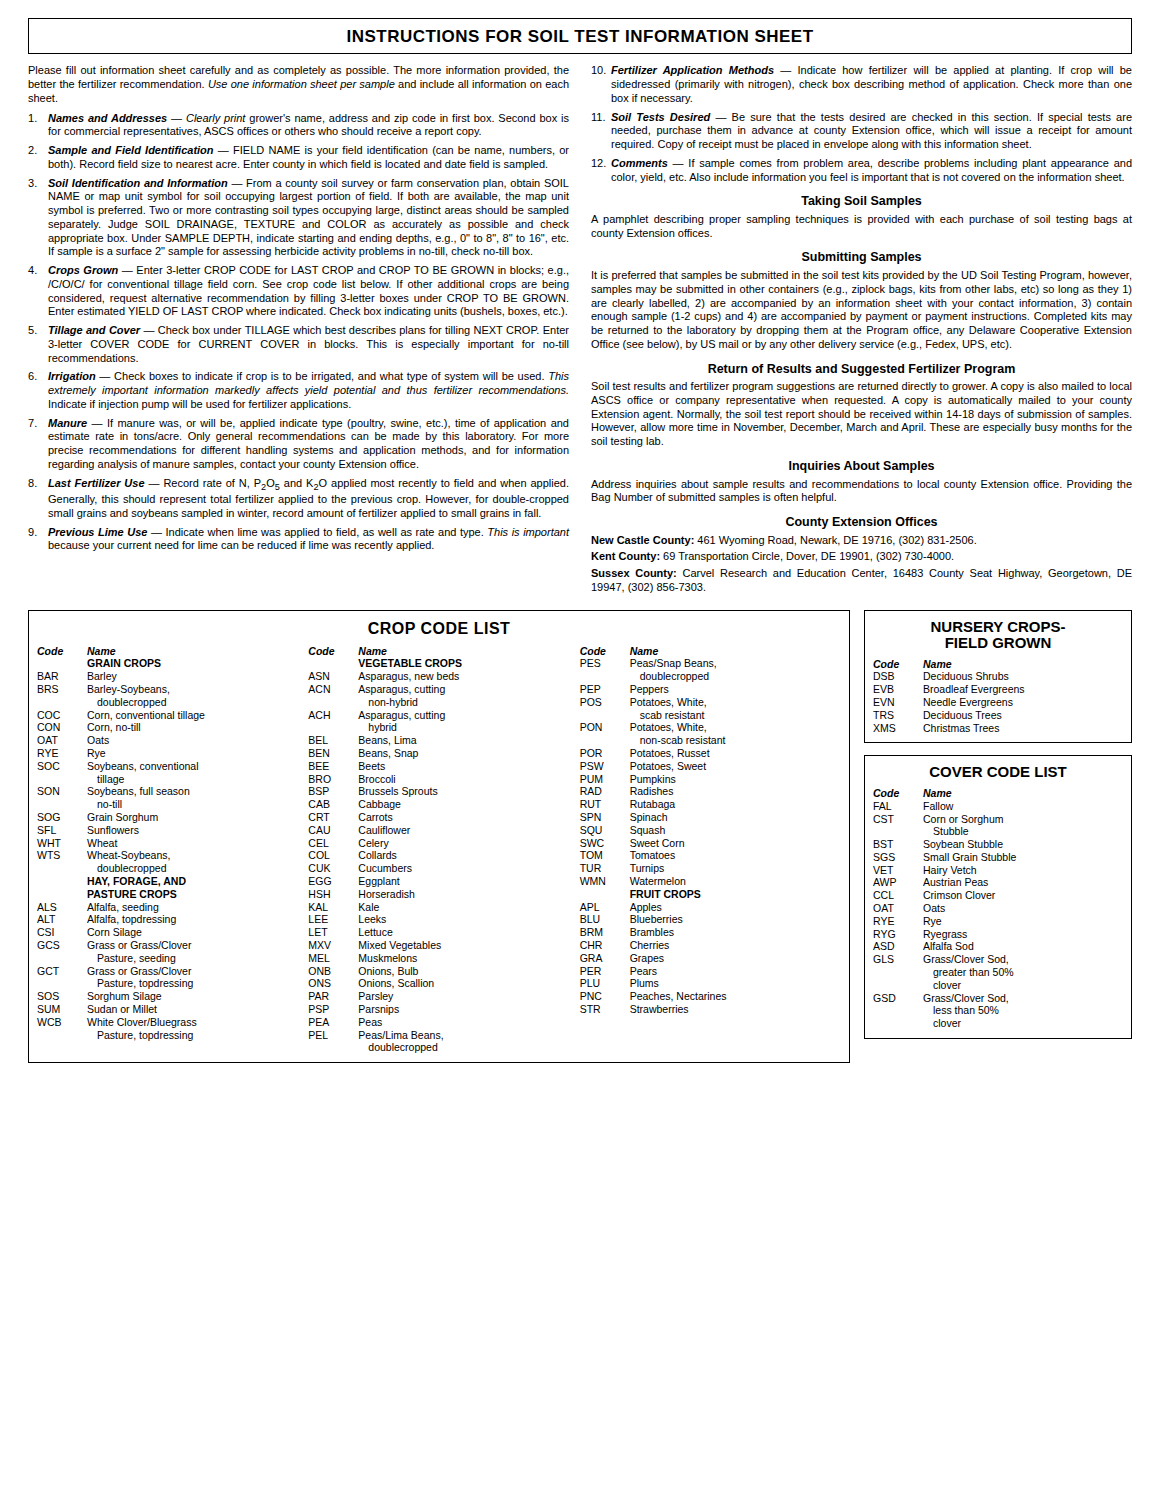INSTRUCTIONS FOR SOIL TEST INFORMATION SHEET
Please fill out information sheet carefully and as completely as possible. The more information provided, the better the fertilizer recommendation. Use one information sheet per sample and include all information on each sheet.
Names and Addresses — Clearly print grower's name, address and zip code in first box. Second box is for commercial representatives, ASCS offices or others who should receive a report copy.
Sample and Field Identification — FIELD NAME is your field identification (can be name, numbers, or both). Record field size to nearest acre. Enter county in which field is located and date field is sampled.
Soil Identification and Information — From a county soil survey or farm conservation plan, obtain SOIL NAME or map unit symbol for soil occupying largest portion of field. If both are available, the map unit symbol is preferred. Two or more contrasting soil types occupying large, distinct areas should be sampled separately. Judge SOIL DRAINAGE, TEXTURE and COLOR as accurately as possible and check appropriate box. Under SAMPLE DEPTH, indicate starting and ending depths, e.g., 0" to 8", 8" to 16", etc. If sample is a surface 2" sample for assessing herbicide activity problems in no-till, check no-till box.
Crops Grown — Enter 3-letter CROP CODE for LAST CROP and CROP TO BE GROWN in blocks; e.g., /C/O/C/ for conventional tillage field corn. See crop code list below. If other additional crops are being considered, request alternative recommendation by filling 3-letter boxes under CROP TO BE GROWN. Enter estimated YIELD OF LAST CROP where indicated. Check box indicating units (bushels, boxes, etc.).
Tillage and Cover — Check box under TILLAGE which best describes plans for tilling NEXT CROP. Enter 3-letter COVER CODE for CURRENT COVER in blocks. This is especially important for no-till recommendations.
Irrigation — Check boxes to indicate if crop is to be irrigated, and what type of system will be used. This extremely important information markedly affects yield potential and thus fertilizer recommendations. Indicate if injection pump will be used for fertilizer applications.
Manure — If manure was, or will be, applied indicate type (poultry, swine, etc.), time of application and estimate rate in tons/acre. Only general recommendations can be made by this laboratory. For more precise recommendations for different handling systems and application methods, and for information regarding analysis of manure samples, contact your county Extension office.
Last Fertilizer Use — Record rate of N, P2O5 and K2O applied most recently to field and when applied. Generally, this should represent total fertilizer applied to the previous crop. However, for double-cropped small grains and soybeans sampled in winter, record amount of fertilizer applied to small grains in fall.
Previous Lime Use — Indicate when lime was applied to field, as well as rate and type. This is important because your current need for lime can be reduced if lime was recently applied.
Fertilizer Application Methods — Indicate how fertilizer will be applied at planting. If crop will be sidedressed (primarily with nitrogen), check box describing method of application. Check more than one box if necessary.
Soil Tests Desired — Be sure that the tests desired are checked in this section. If special tests are needed, purchase them in advance at county Extension office, which will issue a receipt for amount required. Copy of receipt must be placed in envelope along with this information sheet.
Comments — If sample comes from problem area, describe problems including plant appearance and color, yield, etc. Also include information you feel is important that is not covered on the information sheet.
Taking Soil Samples
A pamphlet describing proper sampling techniques is provided with each purchase of soil testing bags at county Extension offices.
Submitting Samples
It is preferred that samples be submitted in the soil test kits provided by the UD Soil Testing Program, however, samples may be submitted in other containers (e.g., ziplock bags, kits from other labs, etc) so long as they 1) are clearly labelled, 2) are accompanied by an information sheet with your contact information, 3) contain enough sample (1-2 cups) and 4) are accompanied by payment or payment instructions. Completed kits may be returned to the laboratory by dropping them at the Program office, any Delaware Cooperative Extension Office (see below), by US mail or by any other delivery service (e.g., Fedex, UPS, etc).
Return of Results and Suggested Fertilizer Program
Soil test results and fertilizer program suggestions are returned directly to grower. A copy is also mailed to local ASCS office or company representative when requested. A copy is automatically mailed to your county Extension agent. Normally, the soil test report should be received within 14-18 days of submission of samples. However, allow more time in November, December, March and April. These are especially busy months for the soil testing lab.
Inquiries About Samples
Address inquiries about sample results and recommendations to local county Extension office. Providing the Bag Number of submitted samples is often helpful.
County Extension Offices
New Castle County: 461 Wyoming Road, Newark, DE 19716, (302) 831-2506.
Kent County: 69 Transportation Circle, Dover, DE 19901, (302) 730-4000.
Sussex County: Carvel Research and Education Center, 16483 County Seat Highway, Georgetown, DE 19947, (302) 856-7303.
CROP CODE LIST
| Code | Name |
| | GRAIN CROPS |
| BAR | Barley |
| BRS | Barley-Soybeans, doublecropped |
| COC | Corn, conventional tillage |
| CON | Corn, no-till |
| OAT | Oats |
| RYE | Rye |
| SOC | Soybeans, conventional tillage |
| SON | Soybeans, full season no-till |
| SOG | Grain Sorghum |
| SFL | Sunflowers |
| WHT | Wheat |
| WTS | Wheat-Soybeans, doublecropped |
| | HAY, FORAGE, AND PASTURE CROPS |
| ALS | Alfalfa, seeding |
| ALT | Alfalfa, topdressing |
| CSI | Corn Silage |
| GCS | Grass or Grass/Clover Pasture, seeding |
| GCT | Grass or Grass/Clover Pasture, topdressing |
| SOS | Sorghum Silage |
| SUM | Sudan or Millet |
| WCB | White Clover/Bluegrass Pasture, topdressing |
| Code | Name |
| | VEGETABLE CROPS |
| ASN | Asparagus, new beds |
| ACN | Asparagus, cutting non-hybrid |
| ACH | Asparagus, cutting hybrid |
| BEL | Beans, Lima |
| BEN | Beans, Snap |
| BEE | Beets |
| BRO | Broccoli |
| BSP | Brussels Sprouts |
| CAB | Cabbage |
| CRT | Carrots |
| CAU | Cauliflower |
| CEL | Celery |
| COL | Collards |
| CUK | Cucumbers |
| EGG | Eggplant |
| HSH | Horseradish |
| KAL | Kale |
| LEE | Leeks |
| LET | Lettuce |
| MXV | Mixed Vegetables |
| MEL | Muskmelons |
| ONB | Onions, Bulb |
| ONS | Onions, Scallion |
| PAR | Parsley |
| PSP | Parsnips |
| PEA | Peas |
| PEL | Peas/Lima Beans, doublecropped |
| Code | Name |
| PES | Peas/Snap Beans, doublecropped |
| PEP | Peppers |
| POS | Potatoes, White, scab resistant |
| PON | Potatoes, White, non-scab resistant |
| POR | Potatoes, Russet |
| PSW | Potatoes, Sweet |
| PUM | Pumpkins |
| RAD | Radishes |
| RUT | Rutabaga |
| SPN | Spinach |
| SQU | Squash |
| SWC | Sweet Corn |
| TOM | Tomatoes |
| TUR | Turnips |
| WMN | Watermelon |
| | FRUIT CROPS |
| APL | Apples |
| BLU | Blueberries |
| BRM | Brambles |
| CHR | Cherries |
| GRA | Grapes |
| PER | Pears |
| PLU | Plums |
| PNC | Peaches, Nectarines |
| STR | Strawberries |
NURSERY CROPS-
FIELD GROWN
| Code | Name |
| DSB | Deciduous Shrubs |
| EVB | Broadleaf Evergreens |
| EVN | Needle Evergreens |
| TRS | Deciduous Trees |
| XMS | Christmas Trees |
COVER CODE LIST
| Code | Name |
| FAL | Fallow |
| CST | Corn or Sorghum Stubble |
| BST | Soybean Stubble |
| SGS | Small Grain Stubble |
| VET | Hairy Vetch |
| AWP | Austrian Peas |
| CCL | Crimson Clover |
| OAT | Oats |
| RYE | Rye |
| RYG | Ryegrass |
| ASD | Alfalfa Sod |
| GLS | Grass/Clover Sod, greater than 50% clover |
| GSD | Grass/Clover Sod, less than 50% clover |